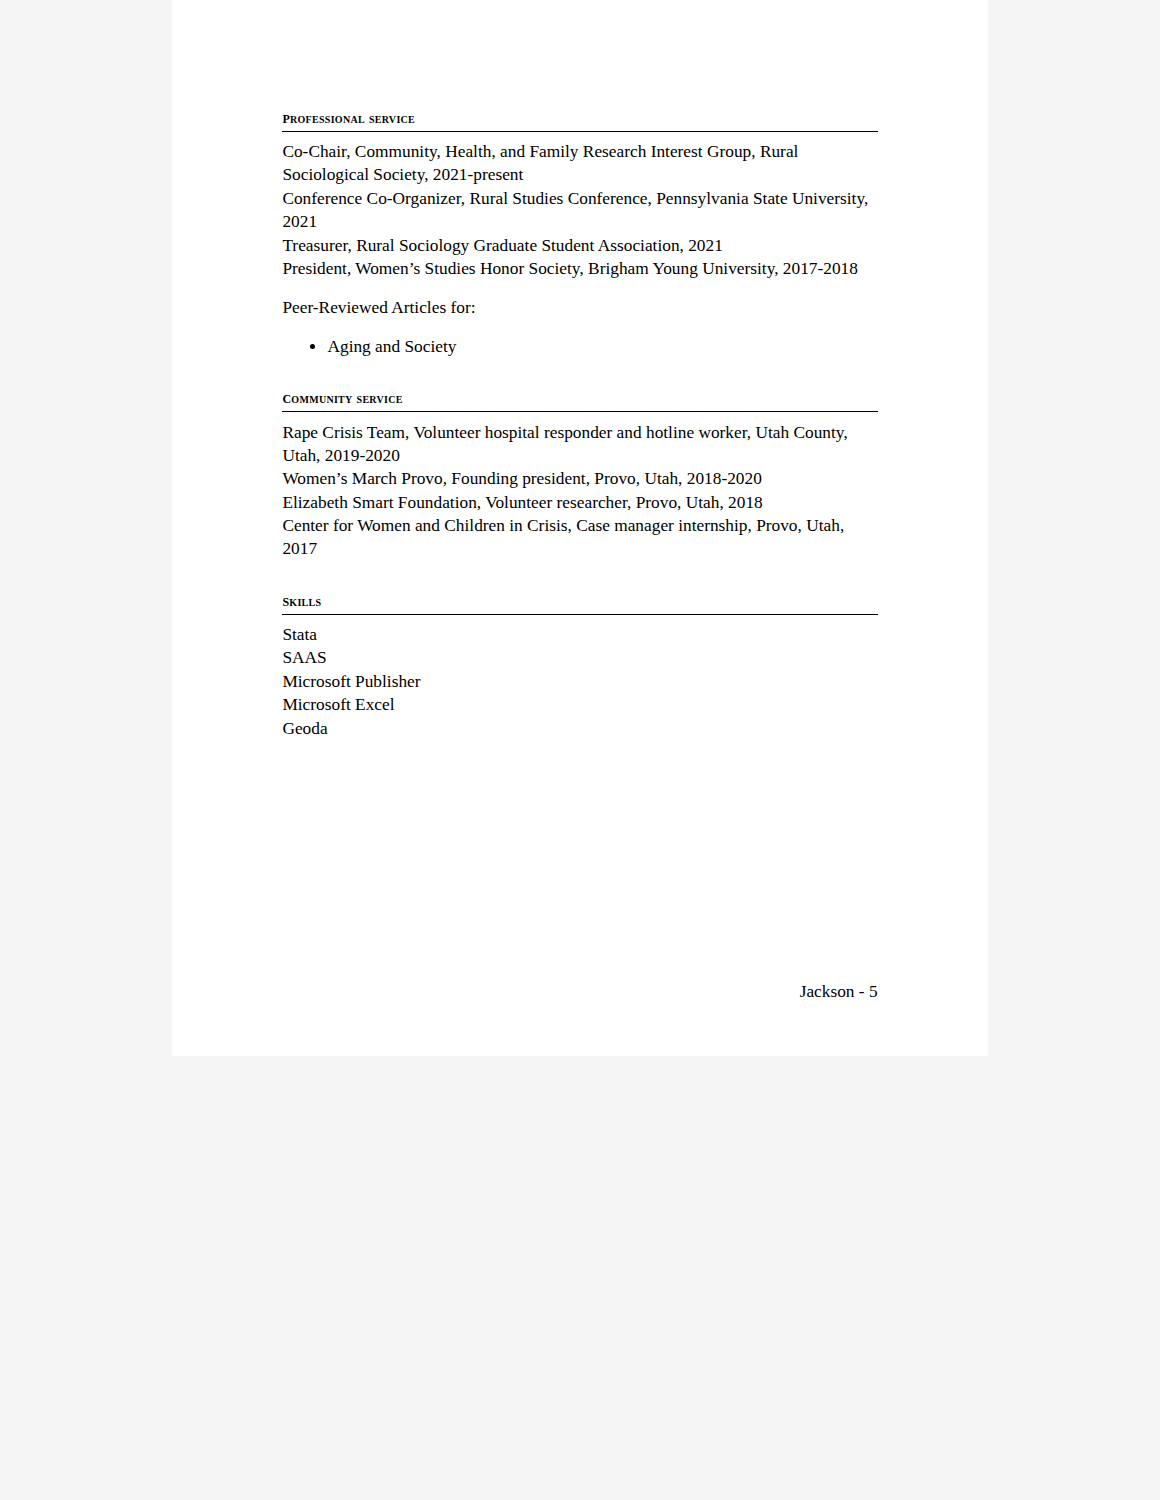Professional Service
Co-Chair, Community, Health, and Family Research Interest Group, Rural Sociological Society, 2021-present
Conference Co-Organizer, Rural Studies Conference, Pennsylvania State University, 2021
Treasurer, Rural Sociology Graduate Student Association, 2021
President, Women’s Studies Honor Society, Brigham Young University, 2017-2018
Peer-Reviewed Articles for:
Aging and Society
Community Service
Rape Crisis Team, Volunteer hospital responder and hotline worker, Utah County, Utah, 2019-2020
Women’s March Provo, Founding president, Provo, Utah, 2018-2020
Elizabeth Smart Foundation, Volunteer researcher, Provo, Utah, 2018
Center for Women and Children in Crisis, Case manager internship, Provo, Utah, 2017
Skills
Stata
SAAS
Microsoft Publisher
Microsoft Excel
Geoda
Jackson - 5